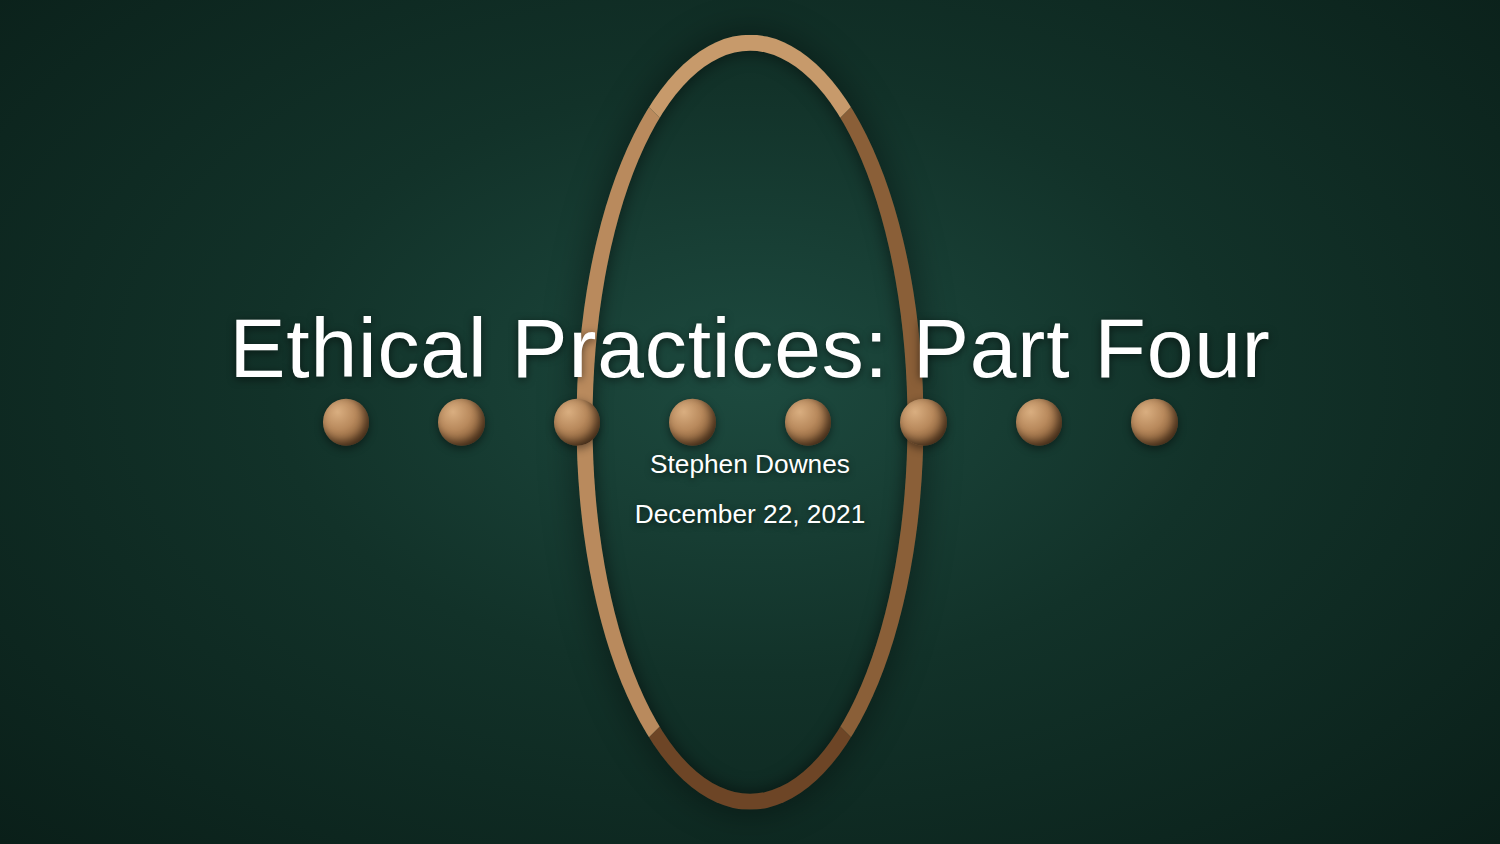Ethical Practices: Part Four
Stephen Downes
December 22, 2021